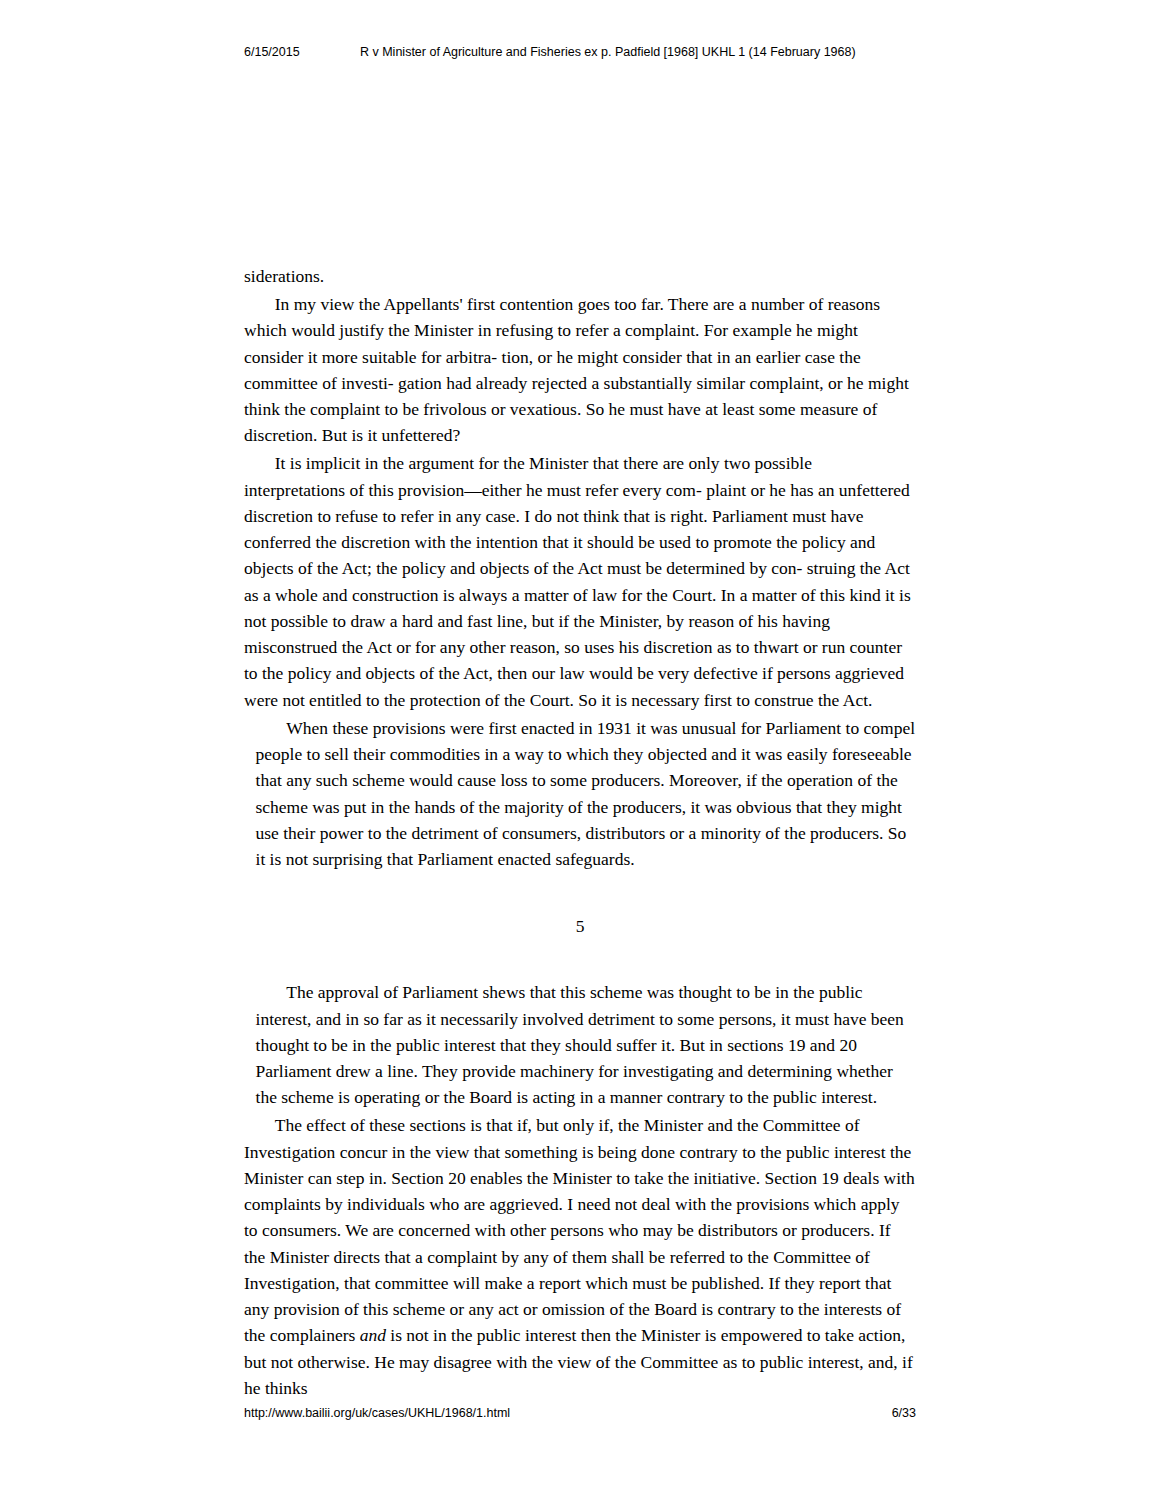6/15/2015
R v Minister of Agriculture and Fisheries ex p. Padfield [1968] UKHL 1 (14 February 1968)
siderations.
In my view the Appellants' first contention goes too far. There are a number of reasons which would justify the Minister in refusing to refer a complaint. For example he might consider it more suitable for arbitra- tion, or he might consider that in an earlier case the committee of investi- gation had already rejected a substantially similar complaint, or he might think the complaint to be frivolous or vexatious. So he must have at least some measure of discretion. But is it unfettered?
It is implicit in the argument for the Minister that there are only two possible interpretations of this provision—either he must refer every com- plaint or he has an unfettered discretion to refuse to refer in any case. I do not think that is right. Parliament must have conferred the discretion with the intention that it should be used to promote the policy and objects of the Act; the policy and objects of the Act must be determined by con- struing the Act as a whole and construction is always a matter of law for the Court. In a matter of this kind it is not possible to draw a hard and fast line, but if the Minister, by reason of his having misconstrued the Act or for any other reason, so uses his discretion as to thwart or run counter to the policy and objects of the Act, then our law would be very defective if persons aggrieved were not entitled to the protection of the Court. So it is necessary first to construe the Act.
When these provisions were first enacted in 1931 it was unusual for Parliament to compel people to sell their commodities in a way to which they objected and it was easily foreseeable that any such scheme would cause loss to some producers. Moreover, if the operation of the scheme was put in the hands of the majority of the producers, it was obvious that they might use their power to the detriment of consumers, distributors or a minority of the producers. So it is not surprising that Parliament enacted safeguards.
5
The approval of Parliament shews that this scheme was thought to be in the public interest, and in so far as it necessarily involved detriment to some persons, it must have been thought to be in the public interest that they should suffer it. But in sections 19 and 20 Parliament drew a line. They provide machinery for investigating and determining whether the scheme is operating or the Board is acting in a manner contrary to the public interest.
The effect of these sections is that if, but only if, the Minister and the Committee of Investigation concur in the view that something is being done contrary to the public interest the Minister can step in. Section 20 enables the Minister to take the initiative. Section 19 deals with complaints by individuals who are aggrieved. I need not deal with the provisions which apply to consumers. We are concerned with other persons who may be distributors or producers. If the Minister directs that a complaint by any of them shall be referred to the Committee of Investigation, that committee will make a report which must be published. If they report that any provision of this scheme or any act or omission of the Board is contrary to the interests of the complainers and is not in the public interest then the Minister is empowered to take action, but not otherwise. He may disagree with the view of the Committee as to public interest, and, if he thinks
http://www.bailii.org/uk/cases/UKHL/1968/1.html
6/33